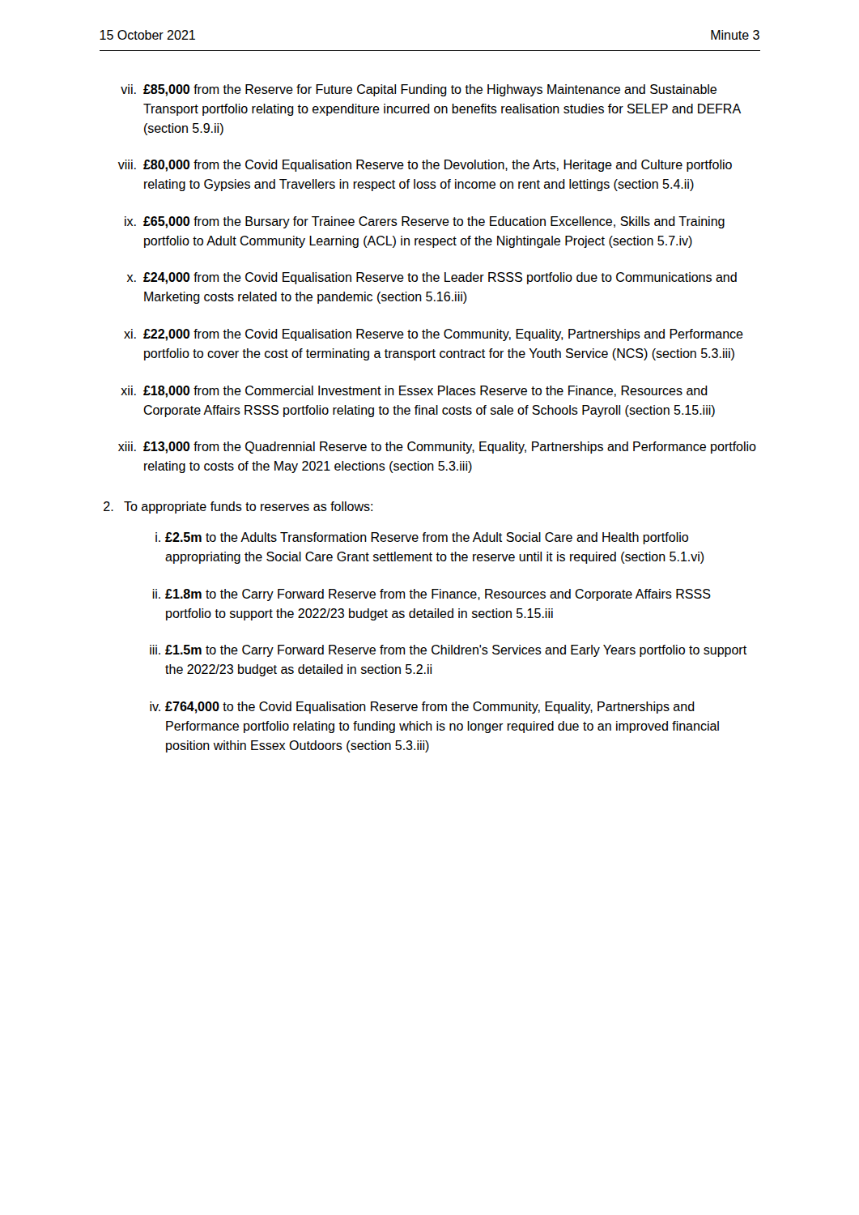15 October 2021 Minute 3
vii.£85,000 from the Reserve for Future Capital Funding to the Highways Maintenance and Sustainable Transport portfolio relating to expenditure incurred on benefits realisation studies for SELEP and DEFRA (section 5.9.ii)
viii.£80,000 from the Covid Equalisation Reserve to the Devolution, the Arts, Heritage and Culture portfolio relating to Gypsies and Travellers in respect of loss of income on rent and lettings (section 5.4.ii)
ix.£65,000 from the Bursary for Trainee Carers Reserve to the Education Excellence, Skills and Training portfolio to Adult Community Learning (ACL) in respect of the Nightingale Project (section 5.7.iv)
x.£24,000 from the Covid Equalisation Reserve to the Leader RSSS portfolio due to Communications and Marketing costs related to the pandemic (section 5.16.iii)
xi.£22,000 from the Covid Equalisation Reserve to the Community, Equality, Partnerships and Performance portfolio to cover the cost of terminating a transport contract for the Youth Service (NCS) (section 5.3.iii)
xii.£18,000 from the Commercial Investment in Essex Places Reserve to the Finance, Resources and Corporate Affairs RSSS portfolio relating to the final costs of sale of Schools Payroll (section 5.15.iii)
xiii.£13,000 from the Quadrennial Reserve to the Community, Equality, Partnerships and Performance portfolio relating to costs of the May 2021 elections (section 5.3.iii)
2.
To appropriate funds to reserves as follows:
i.£2.5m to the Adults Transformation Reserve from the Adult Social Care and Health portfolio appropriating the Social Care Grant settlement to the reserve until it is required (section 5.1.vi)
ii.£1.8m to the Carry Forward Reserve from the Finance, Resources and Corporate Affairs RSSS portfolio to support the 2022/23 budget as detailed in section 5.15.iii
iii.£1.5m to the Carry Forward Reserve from the Children's Services and Early Years portfolio to support the 2022/23 budget as detailed in section 5.2.ii
iv.£764,000 to the Covid Equalisation Reserve from the Community, Equality, Partnerships and Performance portfolio relating to funding which is no longer required due to an improved financial position within Essex Outdoors (section 5.3.iii)